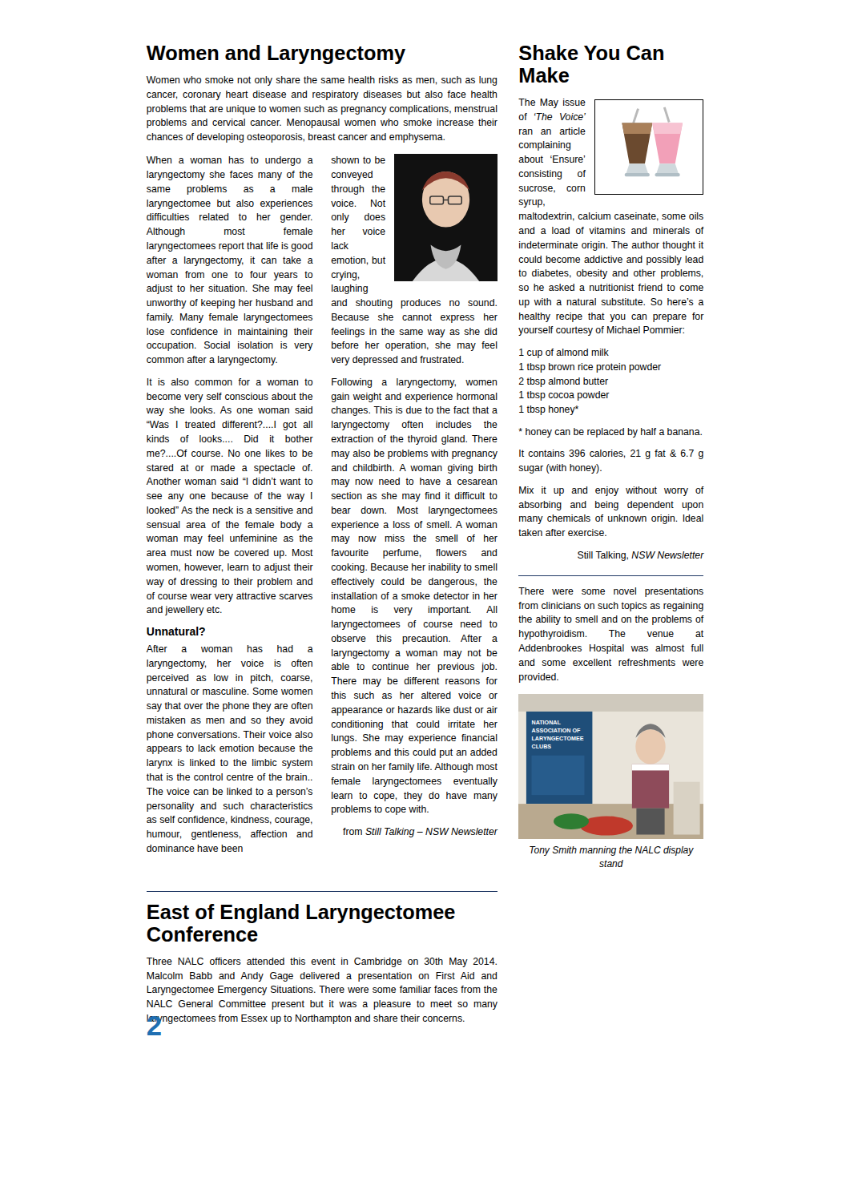Women and Laryngectomy
Women who smoke not only share the same health risks as men, such as lung cancer, coronary heart disease and respiratory diseases but also face health problems that are unique to women such as pregnancy complications, menstrual problems and cervical cancer. Menopausal women who smoke increase their chances of developing osteoporosis, breast cancer and emphysema.
When a woman has to undergo a laryngectomy she faces many of the same problems as a male laryngectomee but also experiences difficulties related to her gender. Although most female laryngectomees report that life is good after a laryngectomy, it can take a woman from one to four years to adjust to her situation. She may feel unworthy of keeping her husband and family. Many female laryngectomees lose confidence in maintaining their occupation. Social isolation is very common after a laryngectomy.
It is also common for a woman to become very self conscious about the way she looks. As one woman said “Was I treated different?....I got all kinds of looks.... Did it bother me?....Of course. No one likes to be stared at or made a spectacle of. Another woman said “I didn’t want to see any one because of the way I looked” As the neck is a sensitive and sensual area of the female body a woman may feel unfeminine as the area must now be covered up. Most women, however, learn to adjust their way of dressing to their problem and of course wear very attractive scarves and jewellery etc.
Unnatural?
After a woman has had a laryngectomy, her voice is often perceived as low in pitch, coarse, unnatural or masculine. Some women say that over the phone they are often mistaken as men and so they avoid phone conversations. Their voice also appears to lack emotion because the larynx is linked to the limbic system that is the control centre of the brain.. The voice can be linked to a person’s personality and such characteristics as self confidence, kindness, courage, humour, gentleness, affection and dominance have been
shown to be conveyed through the voice. Not only does her voice lack emotion, but crying, laughing and shouting produces no sound. Because she cannot express her feelings in the same way as she did before her operation, she may feel very depressed and frustrated.
Following a laryngectomy, women gain weight and experience hormonal changes. This is due to the fact that a laryngectomy often includes the extraction of the thyroid gland. There may also be problems with pregnancy and childbirth. A woman giving birth may now need to have a cesarean section as she may find it difficult to bear down. Most laryngectomees experience a loss of smell. A woman may now miss the smell of her favourite perfume, flowers and cooking. Because her inability to smell effectively could be dangerous, the installation of a smoke detector in her home is very important. All laryngectomees of course need to observe this precaution. After a laryngectomy a woman may not be able to continue her previous job. There may be different reasons for this such as her altered voice or appearance or hazards like dust or air conditioning that could irritate her lungs. She may experience financial problems and this could put an added strain on her family life. Although most female laryngectomees eventually learn to cope, they do have many problems to cope with.
from Still Talking – NSW Newsletter
Shake You Can Make
The May issue of ‘The Voice’ ran an article complaining about ‘Ensure’ consisting of sucrose, corn syrup, maltodextrin, calcium caseinate, some oils and a load of vitamins and minerals of indeterminate origin. The author thought it could become addictive and possibly lead to diabetes, obesity and other problems, so he asked a nutritionist friend to come up with a natural substitute. So here’s a healthy recipe that you can prepare for yourself courtesy of Michael Pommier:
1 cup of almond milk
1 tbsp brown rice protein powder
2 tbsp almond butter
1 tbsp cocoa powder
1 tbsp honey*
* honey can be replaced by half a banana.
It contains 396 calories, 21 g fat & 6.7 g sugar (with honey).
Mix it up and enjoy without worry of absorbing and being dependent upon many chemicals of unknown origin. Ideal taken after exercise.
Still Talking, NSW Newsletter
There were some novel presentations from clinicians on such topics as regaining the ability to smell and on the problems of hypothyroidism. The venue at Addenbrookes Hospital was almost full and some excellent refreshments were provided.
Tony Smith manning the NALC display stand
East of England Laryngectomee Conference
Three NALC officers attended this event in Cambridge on 30th May 2014. Malcolm Babb and Andy Gage delivered a presentation on First Aid and Laryngectomee Emergency Situations. There were some familiar faces from the NALC General Committee present but it was a pleasure to meet so many laryngectomees from Essex up to Northampton and share their concerns.
2